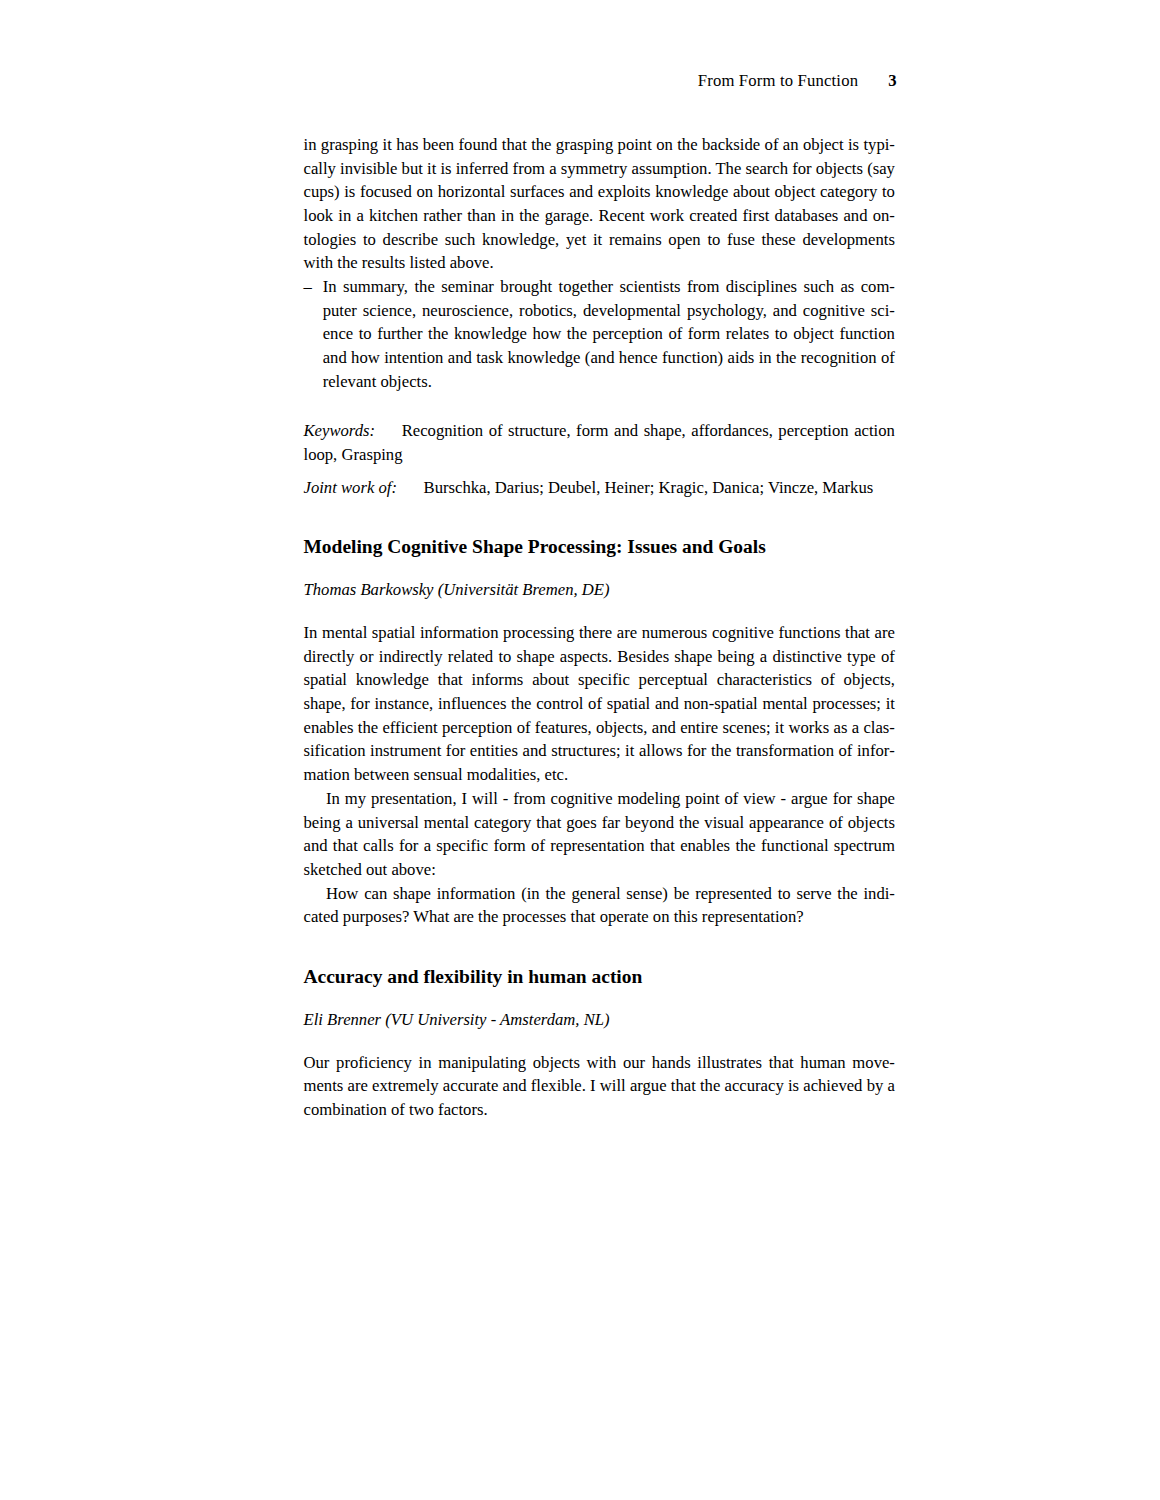From Form to Function 3
in grasping it has been found that the grasping point on the backside of an object is typically invisible but it is inferred from a symmetry assumption. The search for objects (say cups) is focused on horizontal surfaces and exploits knowledge about object category to look in a kitchen rather than in the garage. Recent work created first databases and ontologies to describe such knowledge, yet it remains open to fuse these developments with the results listed above.
In summary, the seminar brought together scientists from disciplines such as computer science, neuroscience, robotics, developmental psychology, and cognitive science to further the knowledge how the perception of form relates to object function and how intention and task knowledge (and hence function) aids in the recognition of relevant objects.
Keywords: Recognition of structure, form and shape, affordances, perception action loop, Grasping
Joint work of: Burschka, Darius; Deubel, Heiner; Kragic, Danica; Vincze, Markus
Modeling Cognitive Shape Processing: Issues and Goals
Thomas Barkowsky (Universität Bremen, DE)
In mental spatial information processing there are numerous cognitive functions that are directly or indirectly related to shape aspects. Besides shape being a distinctive type of spatial knowledge that informs about specific perceptual characteristics of objects, shape, for instance, influences the control of spatial and non-spatial mental processes; it enables the efficient perception of features, objects, and entire scenes; it works as a classification instrument for entities and structures; it allows for the transformation of information between sensual modalities, etc.
In my presentation, I will - from cognitive modeling point of view - argue for shape being a universal mental category that goes far beyond the visual appearance of objects and that calls for a specific form of representation that enables the functional spectrum sketched out above:
How can shape information (in the general sense) be represented to serve the indicated purposes? What are the processes that operate on this representation?
Accuracy and flexibility in human action
Eli Brenner (VU University - Amsterdam, NL)
Our proficiency in manipulating objects with our hands illustrates that human movements are extremely accurate and flexible. I will argue that the accuracy is achieved by a combination of two factors.